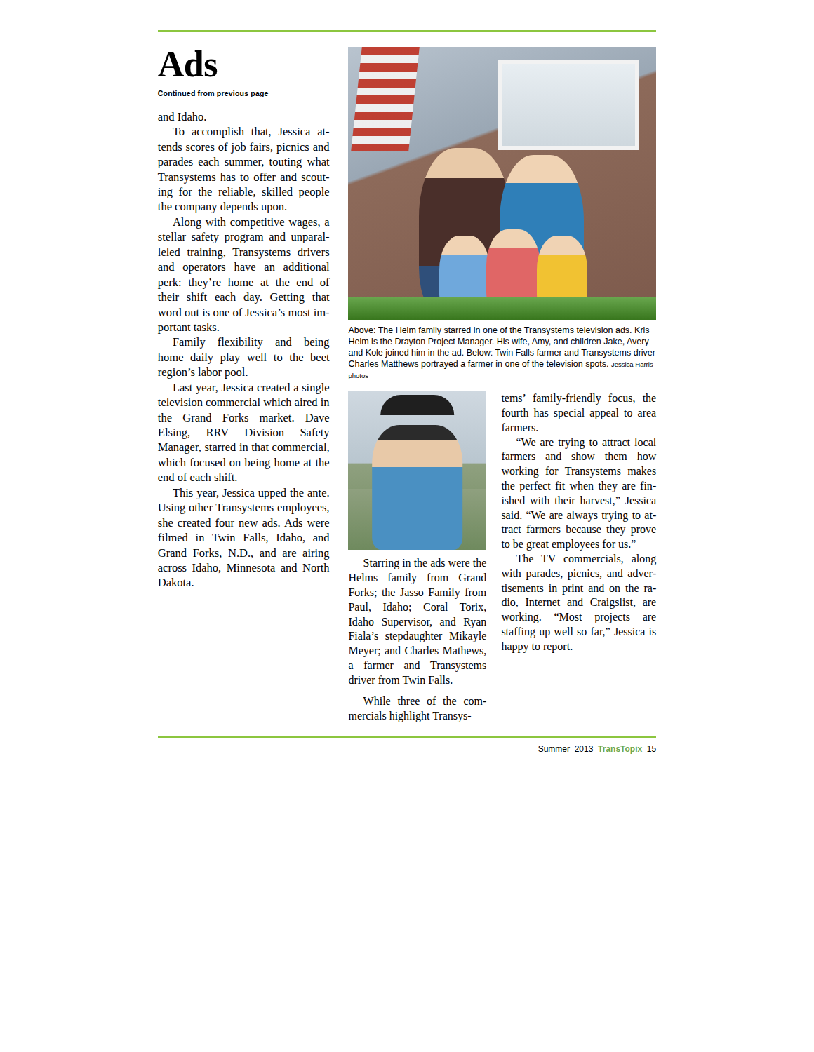Ads
Continued from previous page
and Idaho.
To accomplish that, Jessica attends scores of job fairs, picnics and parades each summer, touting what Transystems has to offer and scouting for the reliable, skilled people the company depends upon.
Along with competitive wages, a stellar safety program and unparalleled training, Transystems drivers and operators have an additional perk: they’re home at the end of their shift each day. Getting that word out is one of Jessica’s most important tasks.
Family flexibility and being home daily play well to the beet region’s labor pool.
Last year, Jessica created a single television commercial which aired in the Grand Forks market. Dave Elsing, RRV Division Safety Manager, starred in that commercial, which focused on being home at the end of each shift.
This year, Jessica upped the ante. Using other Transystems employees, she created four new ads. Ads were filmed in Twin Falls, Idaho, and Grand Forks, N.D., and are airing across Idaho, Minnesota and North Dakota.
Above: The Helm family starred in one of the Transystems television ads. Kris Helm is the Drayton Project Manager. His wife, Amy, and children Jake, Avery and Kole joined him in the ad. Below: Twin Falls farmer and Transystems driver Charles Matthews portrayed a farmer in one of the television spots. Jessica Harris photos
Starring in the ads were the Helms family from Grand Forks; the Jasso Family from Paul, Idaho; Coral Torix, Idaho Supervisor, and Ryan Fiala’s stepdaughter Mikayle Meyer; and Charles Mathews, a farmer and Transystems driver from Twin Falls.
While three of the commercials highlight Transys-
tems’ family-friendly focus, the fourth has special appeal to area farmers.
“We are trying to attract local farmers and show them how working for Transystems makes the perfect fit when they are finished with their harvest,” Jessica said. “We are always trying to attract farmers because they prove to be great employees for us.”
The TV commercials, along with parades, picnics, and advertisements in print and on the radio, Internet and Craigslist, are working. “Most projects are staffing up well so far,” Jessica is happy to report.
Summer 2013 TransTopix 15